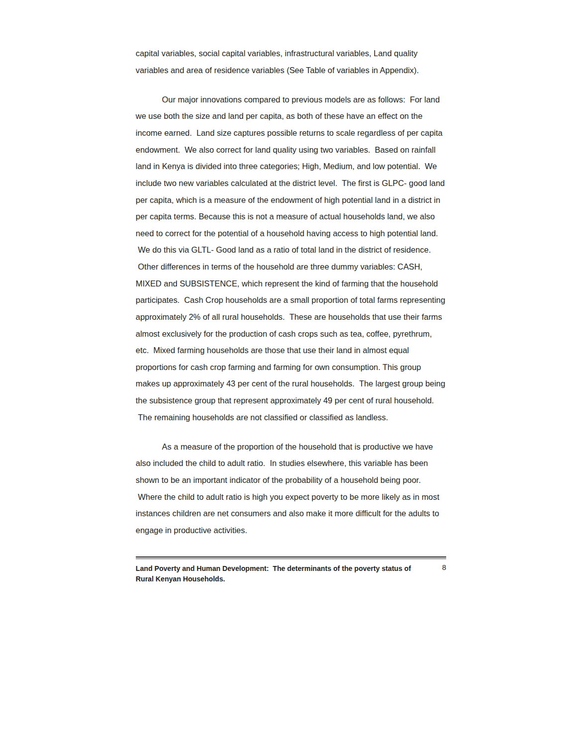capital variables, social capital variables, infrastructural variables, Land quality variables and area of residence variables (See Table of variables in Appendix).
Our major innovations compared to previous models are as follows: For land we use both the size and land per capita, as both of these have an effect on the income earned. Land size captures possible returns to scale regardless of per capita endowment. We also correct for land quality using two variables. Based on rainfall land in Kenya is divided into three categories; High, Medium, and low potential. We include two new variables calculated at the district level. The first is GLPC- good land per capita, which is a measure of the endowment of high potential land in a district in per capita terms. Because this is not a measure of actual households land, we also need to correct for the potential of a household having access to high potential land. We do this via GLTL- Good land as a ratio of total land in the district of residence. Other differences in terms of the household are three dummy variables: CASH, MIXED and SUBSISTENCE, which represent the kind of farming that the household participates. Cash Crop households are a small proportion of total farms representing approximately 2% of all rural households. These are households that use their farms almost exclusively for the production of cash crops such as tea, coffee, pyrethrum, etc. Mixed farming households are those that use their land in almost equal proportions for cash crop farming and farming for own consumption. This group makes up approximately 43 per cent of the rural households. The largest group being the subsistence group that represent approximately 49 per cent of rural household. The remaining households are not classified or classified as landless.
As a measure of the proportion of the household that is productive we have also included the child to adult ratio. In studies elsewhere, this variable has been shown to be an important indicator of the probability of a household being poor. Where the child to adult ratio is high you expect poverty to be more likely as in most instances children are net consumers and also make it more difficult for the adults to engage in productive activities.
Land Poverty and Human Development: The determinants of the poverty status of Rural Kenyan Households.
8